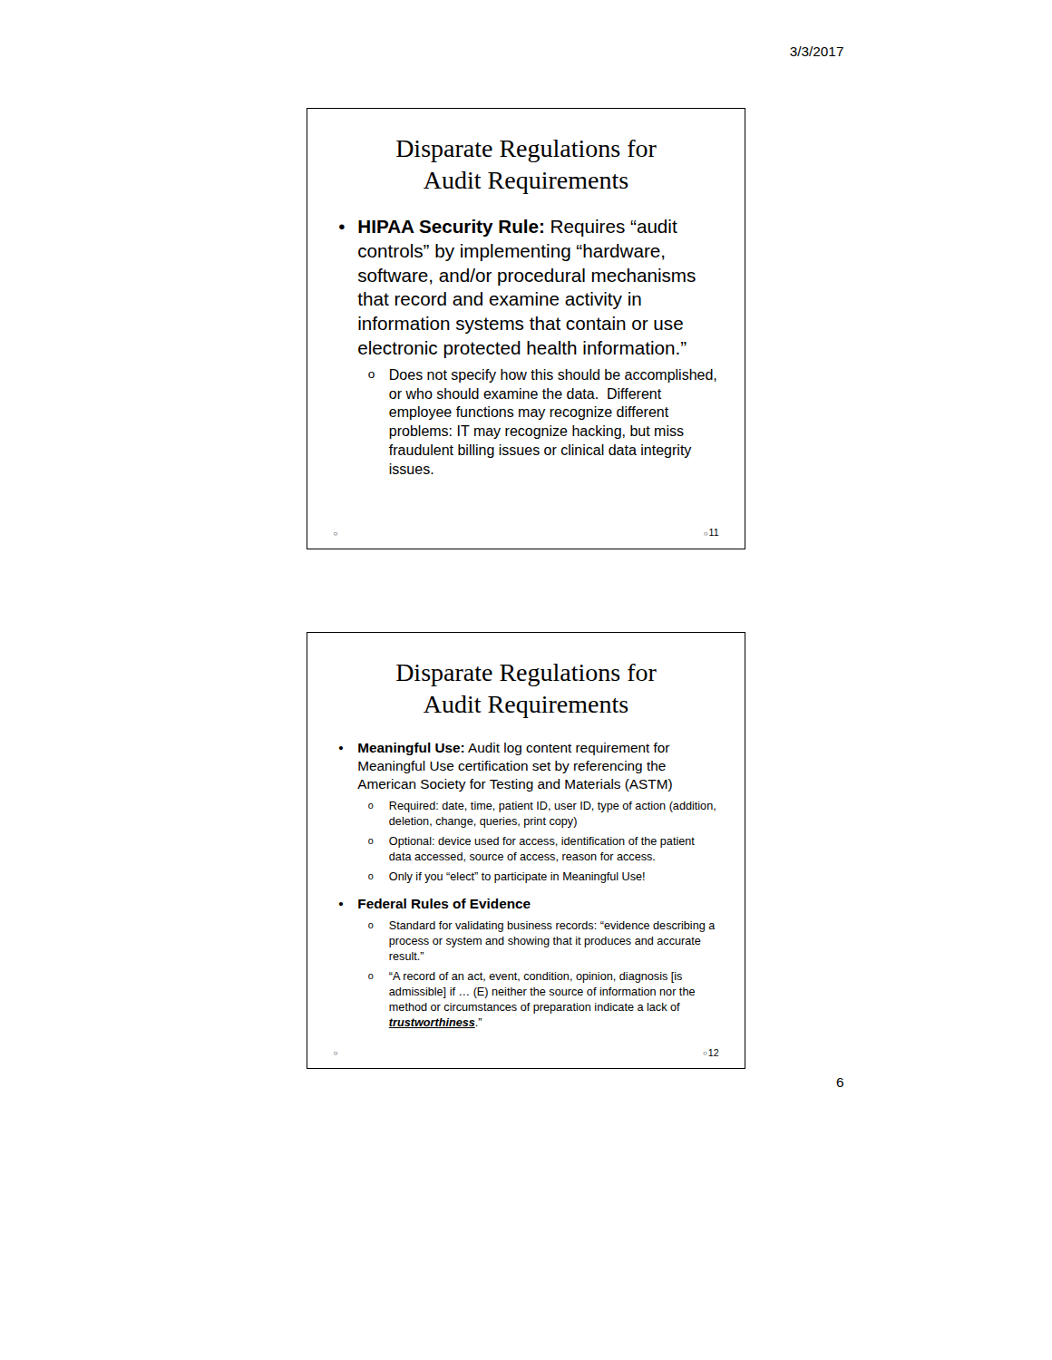3/3/2017
Disparate Regulations for Audit Requirements
HIPAA Security Rule: Requires “audit controls” by implementing “hardware, software, and/or procedural mechanisms that record and examine activity in information systems that contain or use electronic protected health information.”
Does not specify how this should be accomplished, or who should examine the data. Different employee functions may recognize different problems: IT may recognize hacking, but miss fraudulent billing issues or clinical data integrity issues.
11
Disparate Regulations for Audit Requirements
Meaningful Use: Audit log content requirement for Meaningful Use certification set by referencing the American Society for Testing and Materials (ASTM)
Required: date, time, patient ID, user ID, type of action (addition, deletion, change, queries, print copy)
Optional: device used for access, identification of the patient data accessed, source of access, reason for access.
Only if you “elect” to participate in Meaningful Use!
Federal Rules of Evidence
Standard for validating business records: “evidence describing a process or system and showing that it produces and accurate result.”
“A record of an act, event, condition, opinion, diagnosis [is admissible] if … (E) neither the source of information nor the method or circumstances of preparation indicate a lack of trustworthiness.”
12
6